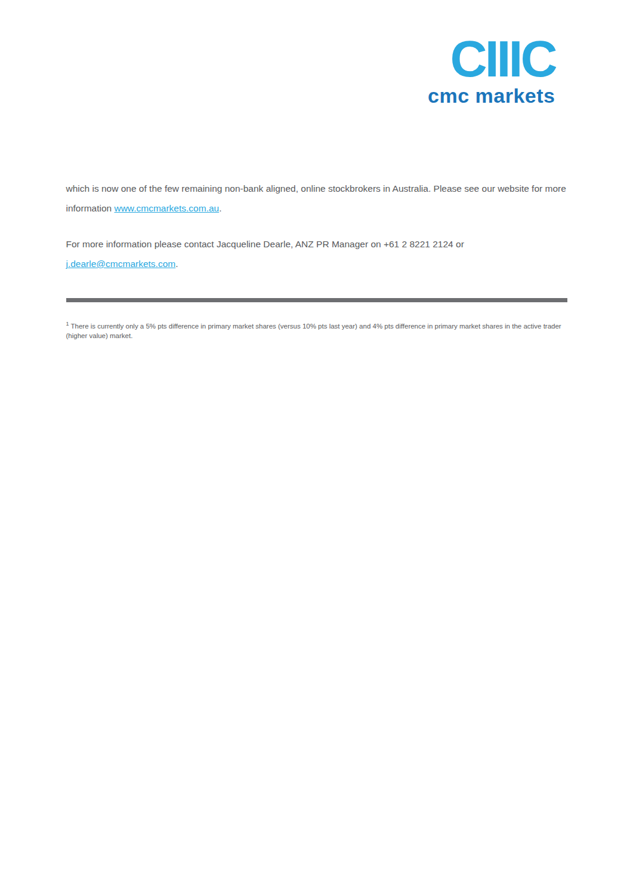CIIIC cmc markets
which is now one of the few remaining non-bank aligned, online stockbrokers in Australia. Please see our website for more information www.cmcmarkets.com.au.
For more information please contact Jacqueline Dearle, ANZ PR Manager on +61 2 8221 2124 or j.dearle@cmcmarkets.com.
1 There is currently only a 5% pts difference in primary market shares (versus 10% pts last year) and 4% pts difference in primary market shares in the active trader (higher value) market.